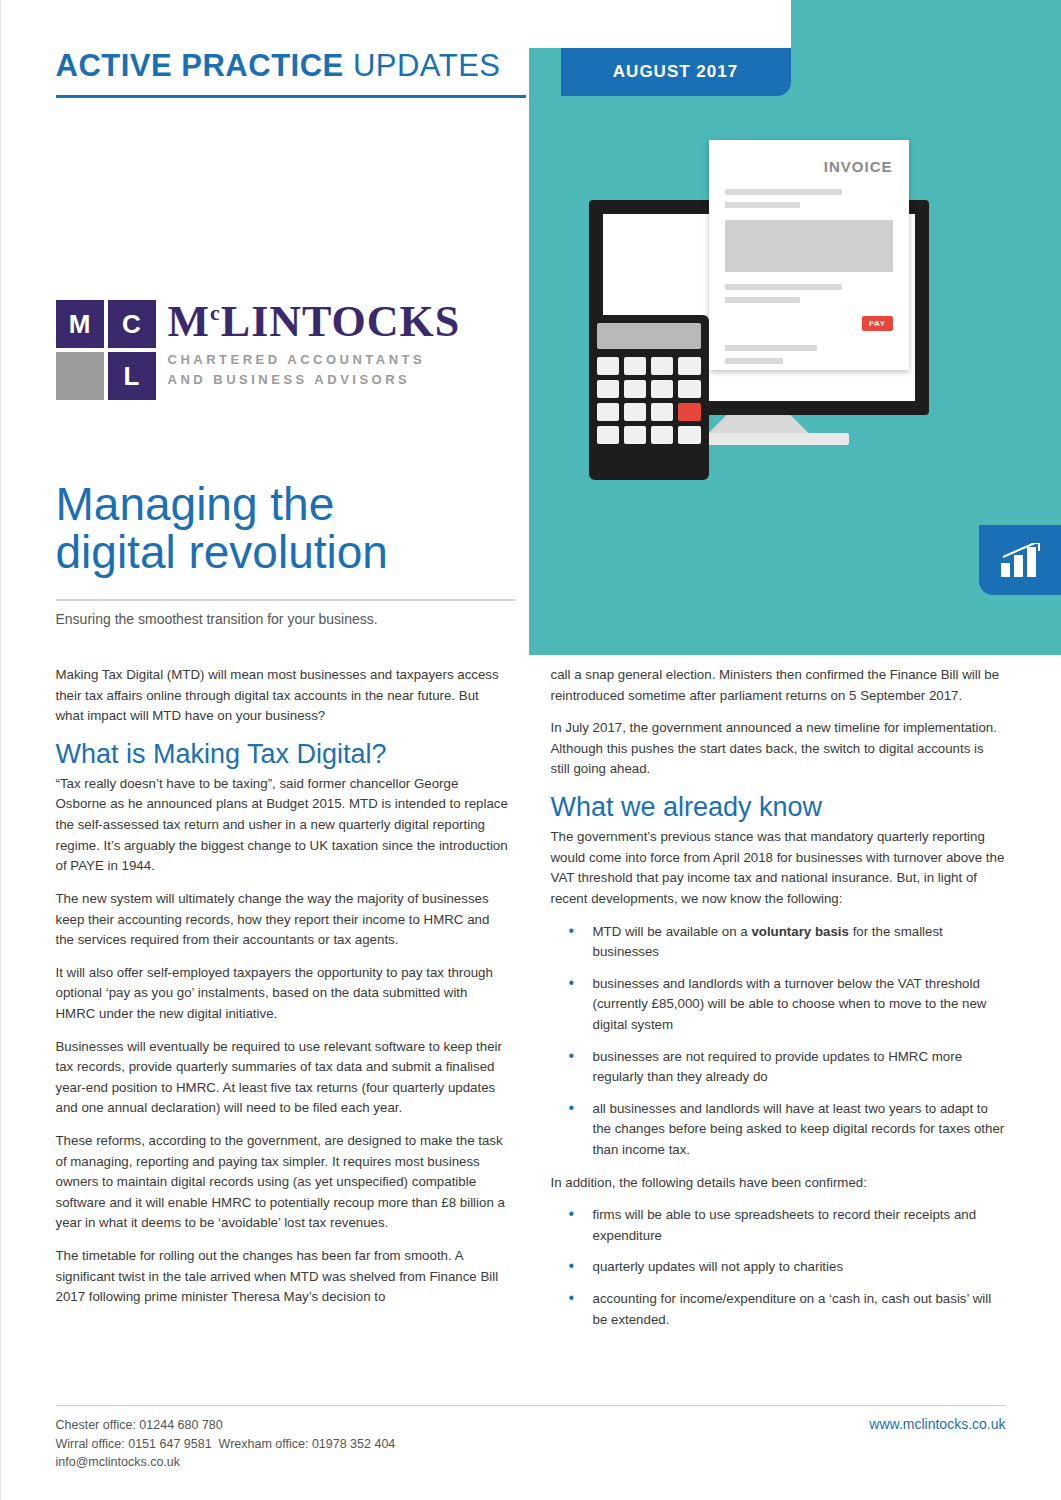INVOICE
PAY
ACTIVE PRACTICE UPDATES
AUGUST 2017
M
C
L
McLINTOCKS
CHARTERED ACCOUNTANTS
AND BUSINESS ADVISORS
Managing the
digital revolution
Ensuring the smoothest transition for your business.
Making Tax Digital (MTD) will mean most businesses and taxpayers access their tax affairs online through digital tax accounts in the near future. But what impact will MTD have on your business?
What is Making Tax Digital?
“Tax really doesn’t have to be taxing”, said former chancellor George Osborne as he announced plans at Budget 2015. MTD is intended to replace the self-assessed tax return and usher in a new quarterly digital reporting regime. It’s arguably the biggest change to UK taxation since the introduction of PAYE in 1944.
The new system will ultimately change the way the majority of businesses keep their accounting records, how they report their income to HMRC and the services required from their accountants or tax agents.
It will also offer self-employed taxpayers the opportunity to pay tax through optional ‘pay as you go’ instalments, based on the data submitted with HMRC under the new digital initiative.
Businesses will eventually be required to use relevant software to keep their tax records, provide quarterly summaries of tax data and submit a finalised year-end position to HMRC. At least five tax returns (four quarterly updates and one annual declaration) will need to be filed each year.
These reforms, according to the government, are designed to make the task of managing, reporting and paying tax simpler. It requires most business owners to maintain digital records using (as yet unspecified) compatible software and it will enable HMRC to potentially recoup more than £8 billion a year in what it deems to be ‘avoidable’ lost tax revenues.
The timetable for rolling out the changes has been far from smooth. A significant twist in the tale arrived when MTD was shelved from Finance Bill 2017 following prime minister Theresa May’s decision to
call a snap general election. Ministers then confirmed the Finance Bill will be reintroduced sometime after parliament returns on 5 September 2017.
In July 2017, the government announced a new timeline for implementation. Although this pushes the start dates back, the switch to digital accounts is still going ahead.
What we already know
The government’s previous stance was that mandatory quarterly reporting would come into force from April 2018 for businesses with turnover above the VAT threshold that pay income tax and national insurance. But, in light of recent developments, we now know the following:
MTD will be available on a voluntary basis for the smallest businesses
businesses and landlords with a turnover below the VAT threshold (currently £85,000) will be able to choose when to move to the new digital system
businesses are not required to provide updates to HMRC more regularly than they already do
all businesses and landlords will have at least two years to adapt to the changes before being asked to keep digital records for taxes other than income tax.
In addition, the following details have been confirmed:
firms will be able to use spreadsheets to record their receipts and expenditure
quarterly updates will not apply to charities
accounting for income/expenditure on a ‘cash in, cash out basis’ will be extended.
Chester office: 01244 680 780
Wirral office: 0151 647 9581 Wrexham office: 01978 352 404
info@mclintocks.co.uk
www.mclintocks.co.uk